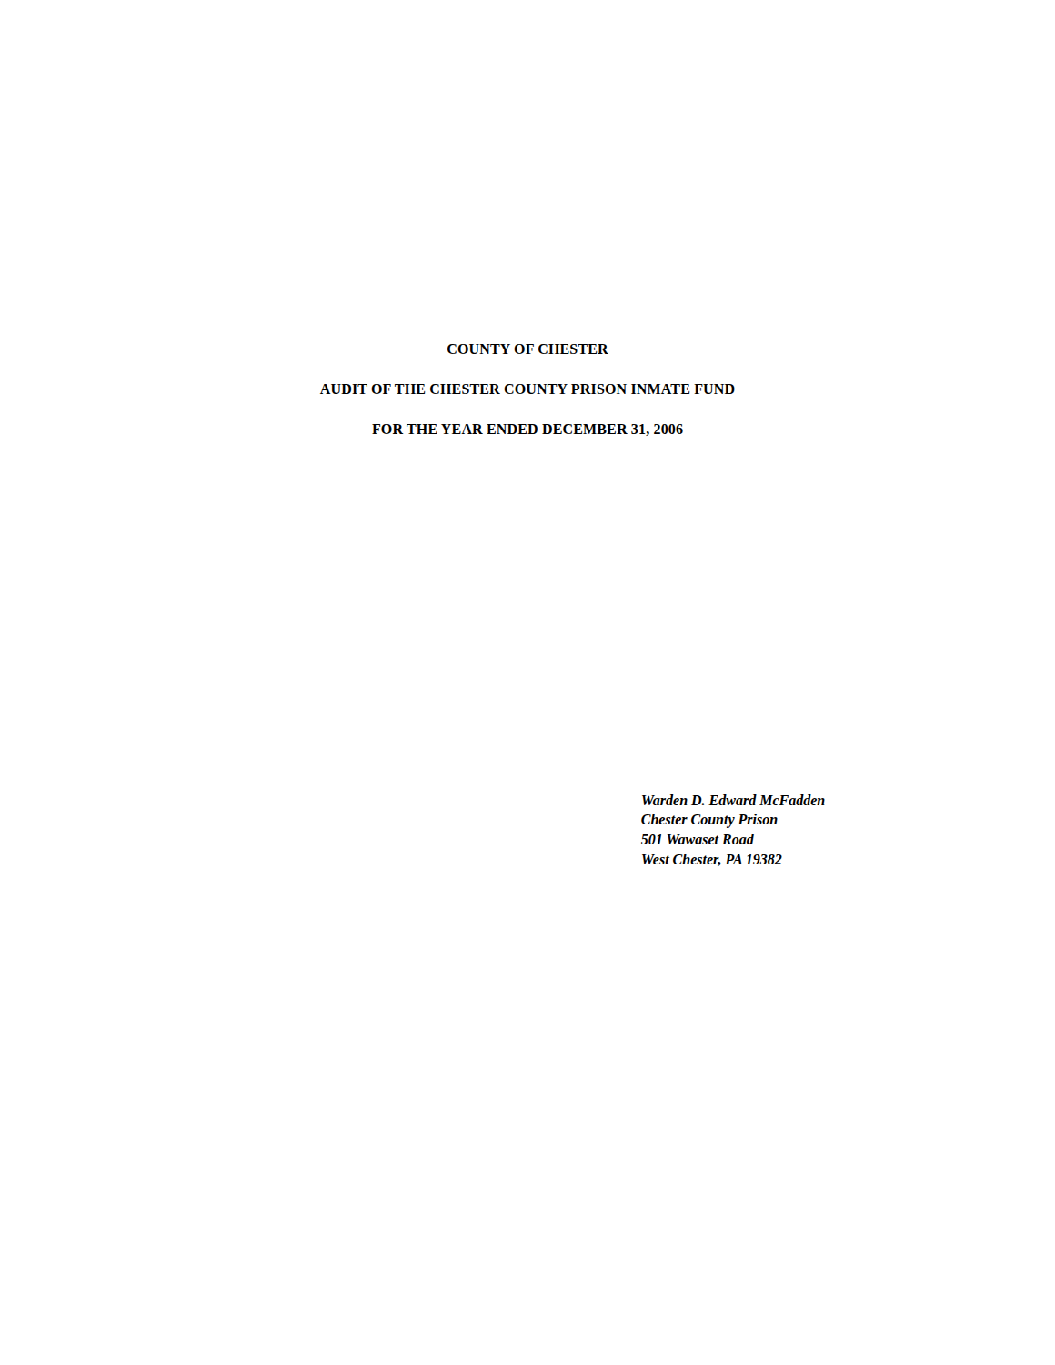COUNTY OF CHESTER
AUDIT OF THE CHESTER COUNTY PRISON INMATE FUND
FOR THE YEAR ENDED DECEMBER 31, 2006
Warden D. Edward McFadden
Chester County Prison
501 Wawaset Road
West Chester, PA 19382